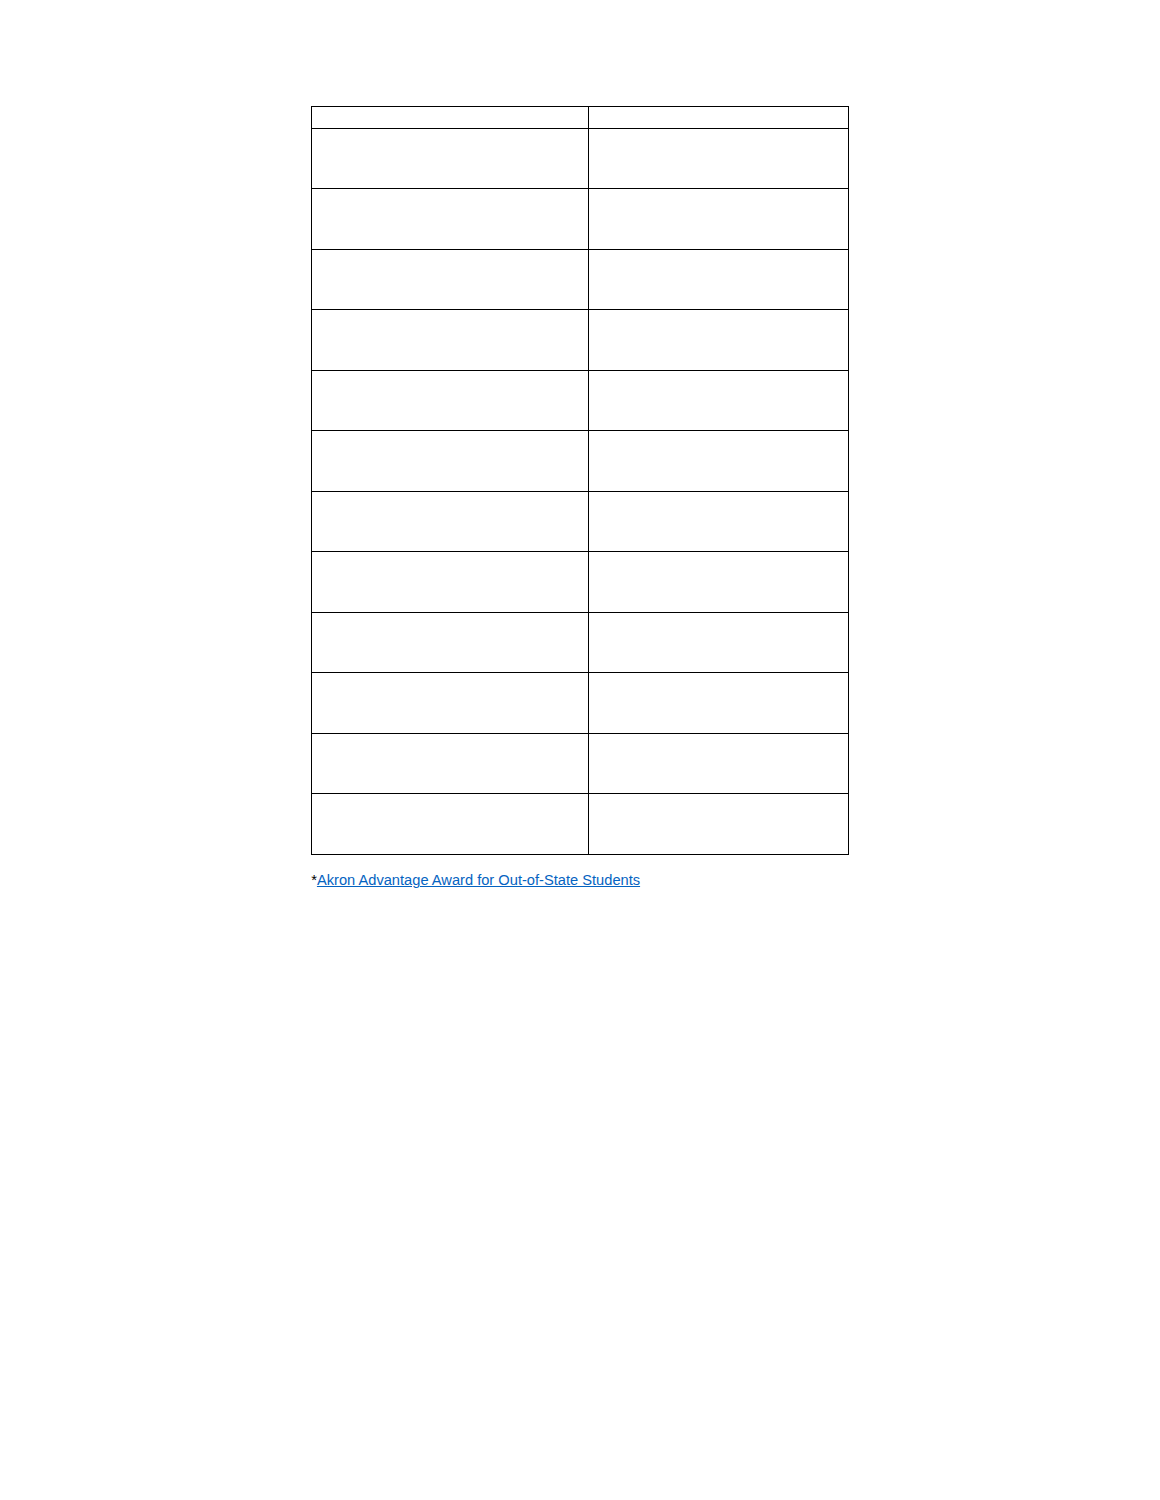*Akron Advantage Award for Out-of-State Students